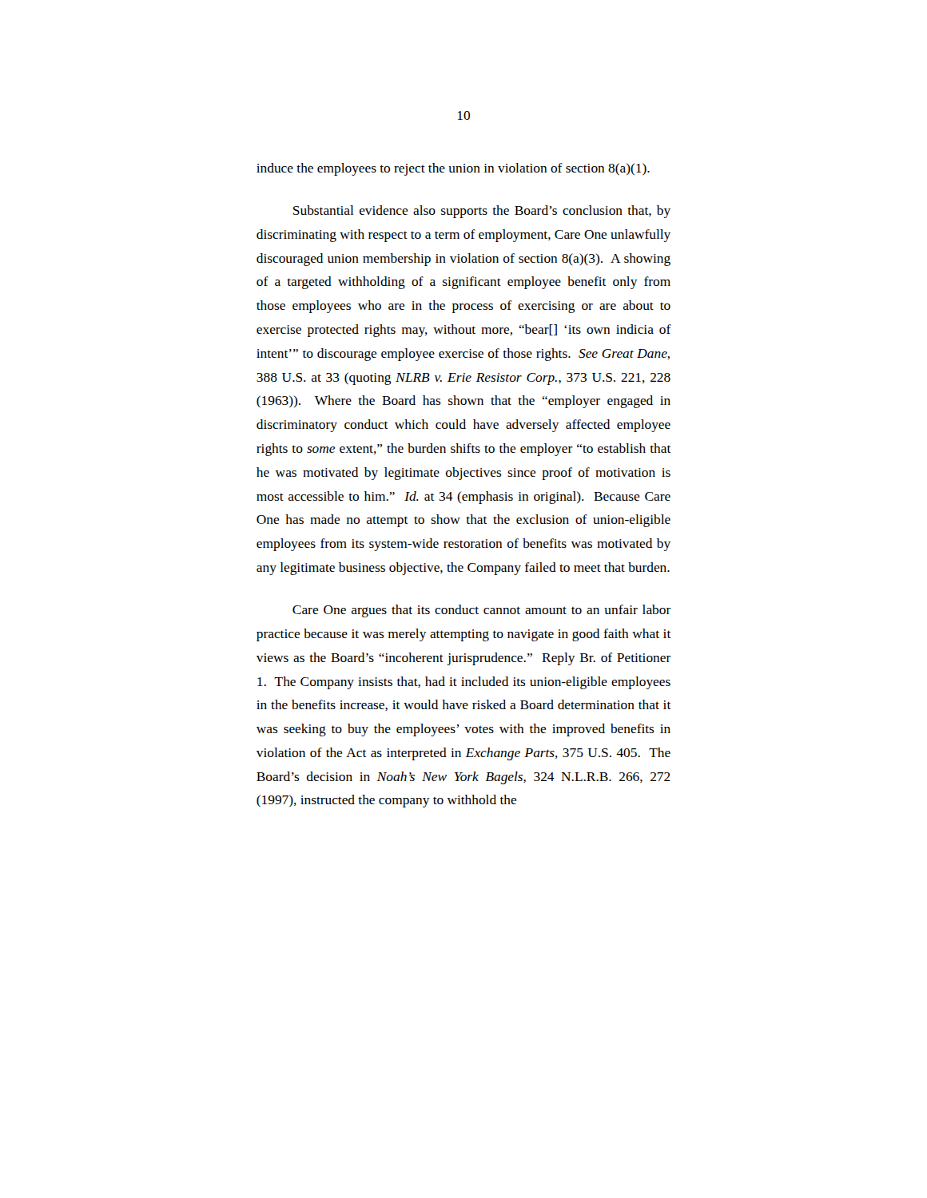10
induce the employees to reject the union in violation of section 8(a)(1).
Substantial evidence also supports the Board’s conclusion that, by discriminating with respect to a term of employment, Care One unlawfully discouraged union membership in violation of section 8(a)(3). A showing of a targeted withholding of a significant employee benefit only from those employees who are in the process of exercising or are about to exercise protected rights may, without more, “bear[] ‘its own indicia of intent’” to discourage employee exercise of those rights. See Great Dane, 388 U.S. at 33 (quoting NLRB v. Erie Resistor Corp., 373 U.S. 221, 228 (1963)). Where the Board has shown that the “employer engaged in discriminatory conduct which could have adversely affected employee rights to some extent,” the burden shifts to the employer “to establish that he was motivated by legitimate objectives since proof of motivation is most accessible to him.” Id. at 34 (emphasis in original). Because Care One has made no attempt to show that the exclusion of union-eligible employees from its system-wide restoration of benefits was motivated by any legitimate business objective, the Company failed to meet that burden.
Care One argues that its conduct cannot amount to an unfair labor practice because it was merely attempting to navigate in good faith what it views as the Board’s “incoherent jurisprudence.” Reply Br. of Petitioner 1. The Company insists that, had it included its union-eligible employees in the benefits increase, it would have risked a Board determination that it was seeking to buy the employees’ votes with the improved benefits in violation of the Act as interpreted in Exchange Parts, 375 U.S. 405. The Board’s decision in Noah’s New York Bagels, 324 N.L.R.B. 266, 272 (1997), instructed the company to withhold the